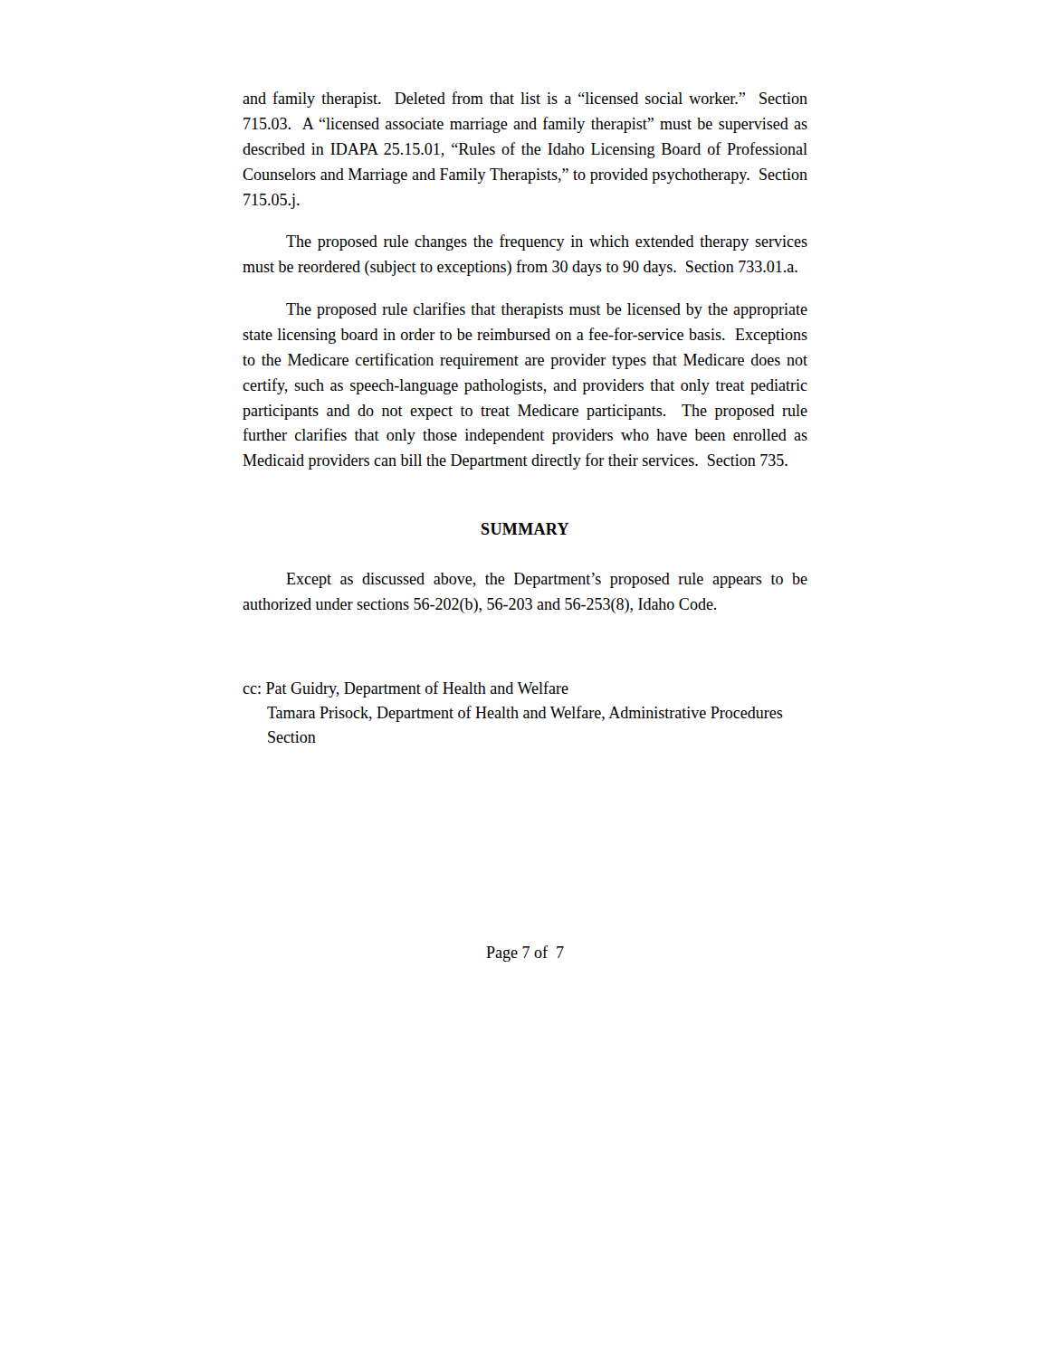and family therapist. Deleted from that list is a “licensed social worker.” Section 715.03. A “licensed associate marriage and family therapist” must be supervised as described in IDAPA 25.15.01, “Rules of the Idaho Licensing Board of Professional Counselors and Marriage and Family Therapists,” to provided psychotherapy. Section 715.05.j.
The proposed rule changes the frequency in which extended therapy services must be reordered (subject to exceptions) from 30 days to 90 days. Section 733.01.a.
The proposed rule clarifies that therapists must be licensed by the appropriate state licensing board in order to be reimbursed on a fee-for-service basis. Exceptions to the Medicare certification requirement are provider types that Medicare does not certify, such as speech-language pathologists, and providers that only treat pediatric participants and do not expect to treat Medicare participants. The proposed rule further clarifies that only those independent providers who have been enrolled as Medicaid providers can bill the Department directly for their services. Section 735.
SUMMARY
Except as discussed above, the Department’s proposed rule appears to be authorized under sections 56-202(b), 56-203 and 56-253(8), Idaho Code.
cc: Pat Guidry, Department of Health and Welfare
Tamara Prisock, Department of Health and Welfare, Administrative Procedures Section
Page 7 of 7